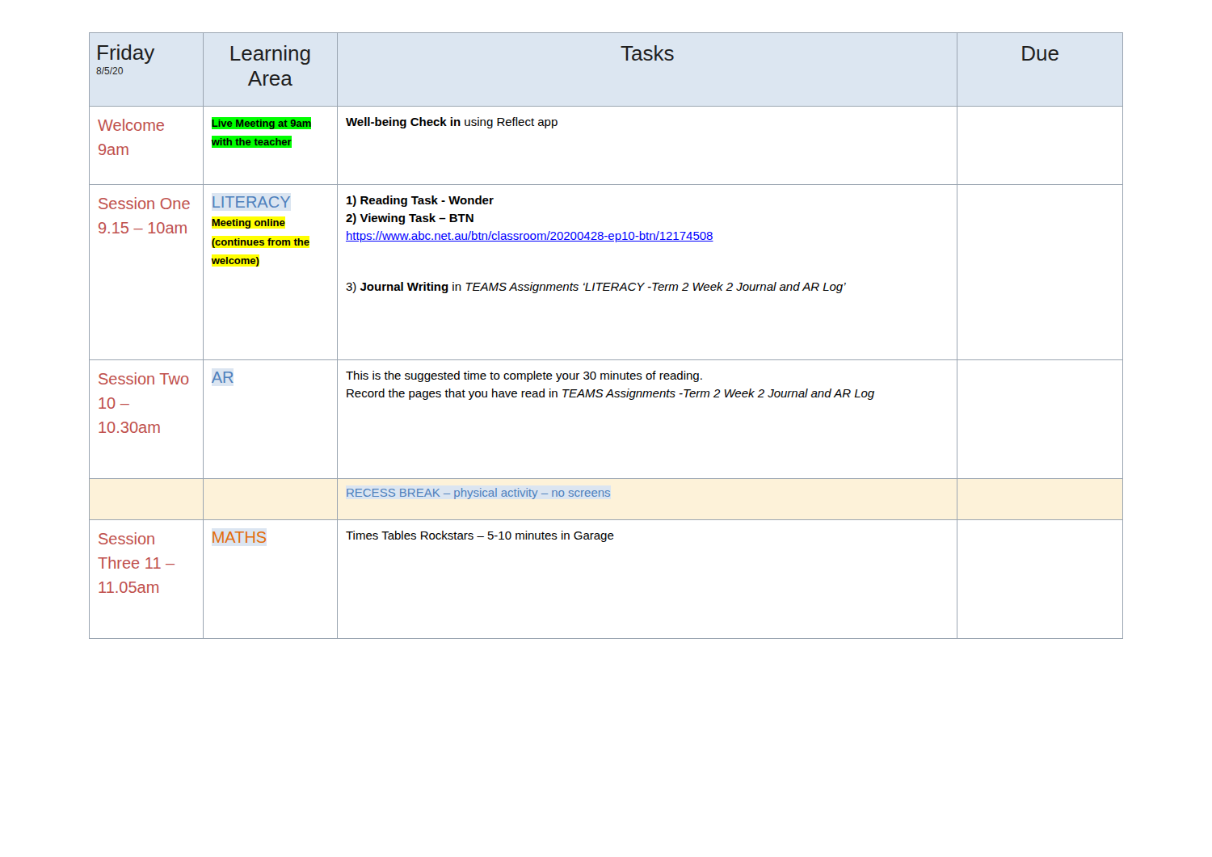| Friday 8/5/20 | Learning Area | Tasks | Due |
| --- | --- | --- | --- |
| Welcome 9am | Live Meeting at 9am with the teacher | Well-being Check in using Reflect app | |
| Session One 9.15 – 10am | LITERACY Meeting online (continues from the welcome) | 1) Reading Task - Wonder 2) Viewing Task – BTN https://www.abc.net.au/btn/classroom/20200428-ep10-btn/12174508 3) Journal Writing in TEAMS Assignments ‘LITERACY -Term 2 Week 2 Journal and AR Log’ | |
| Session Two 10 – 10.30am | AR | This is the suggested time to complete your 30 minutes of reading. Record the pages that you have read in TEAMS Assignments -Term 2 Week 2 Journal and AR Log | |
| | | RECESS BREAK – physical activity – no screens | |
| Session Three 11 – 11.05am | MATHS | Times Tables Rockstars – 5-10 minutes in Garage | |